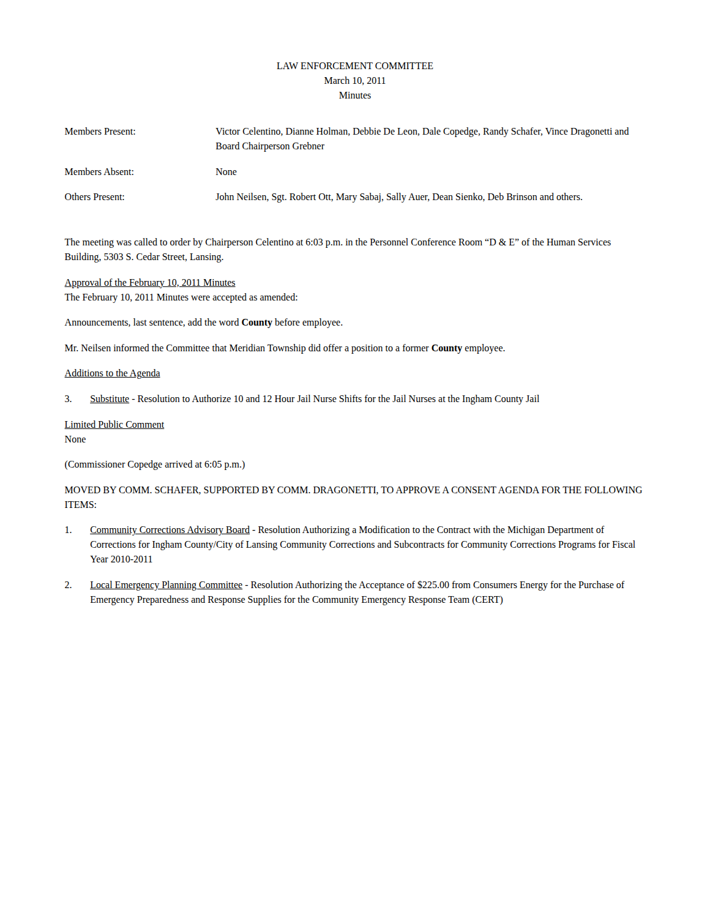LAW ENFORCEMENT COMMITTEE March 10, 2011 Minutes
| Members Present: | Victor Celentino, Dianne Holman, Debbie De Leon, Dale Copedge, Randy Schafer, Vince Dragonetti and Board Chairperson Grebner |
| Members Absent: | None |
| Others Present: | John Neilsen, Sgt. Robert Ott, Mary Sabaj, Sally Auer, Dean Sienko, Deb Brinson and others. |
The meeting was called to order by Chairperson Celentino at 6:03 p.m. in the Personnel Conference Room “D & E” of the Human Services Building, 5303 S. Cedar Street, Lansing.
Approval of the February 10, 2011 Minutes
The February 10, 2011 Minutes were accepted as amended:
Announcements, last sentence, add the word County before employee.
Mr. Neilsen informed the Committee that Meridian Township did offer a position to a former County employee.
Additions to the Agenda
3.
Substitute - Resolution to Authorize 10 and 12 Hour Jail Nurse Shifts for the Jail Nurses at the Ingham County Jail
Limited Public Comment
None
(Commissioner Copedge arrived at 6:05 p.m.)
MOVED BY COMM. SCHAFER, SUPPORTED BY COMM. DRAGONETTI, TO APPROVE A CONSENT AGENDA FOR THE FOLLOWING ITEMS:
1.
Community Corrections Advisory Board - Resolution Authorizing a Modification to the Contract with the Michigan Department of Corrections for Ingham County/City of Lansing Community Corrections and Subcontracts for Community Corrections Programs for Fiscal Year 2010-2011
2.
Local Emergency Planning Committee - Resolution Authorizing the Acceptance of $225.00 from Consumers Energy for the Purchase of Emergency Preparedness and Response Supplies for the Community Emergency Response Team (CERT)